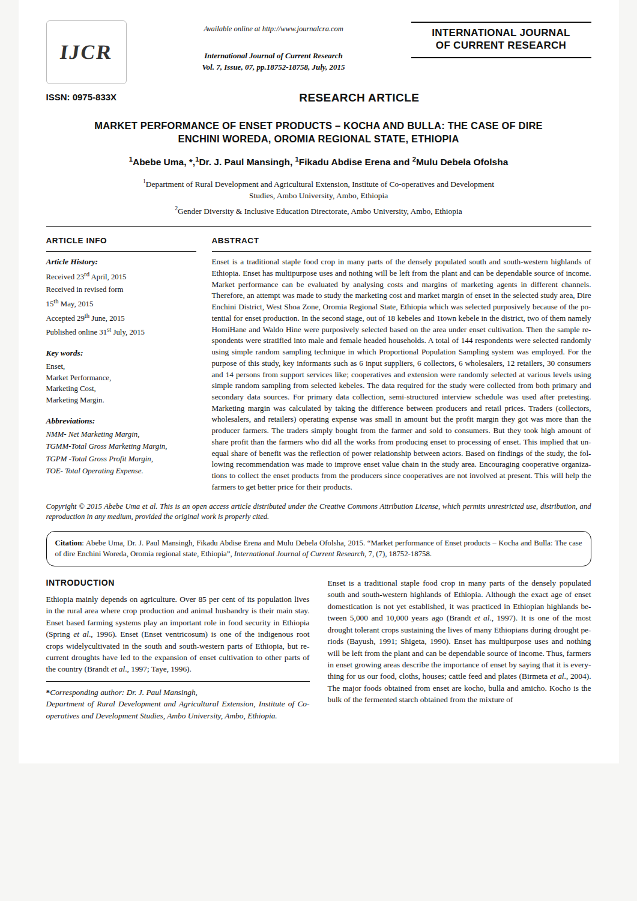IJCR
Available online at http://www.journalcra.com
International Journal of Current Research
Vol. 7, Issue, 07, pp.18752-18758, July, 2015
INTERNATIONAL JOURNAL
OF CURRENT RESEARCH
ISSN: 0975-833X
RESEARCH ARTICLE
MARKET PERFORMANCE OF ENSET PRODUCTS – KOCHA AND BULLA: THE CASE OF DIRE
ENCHINI WOREDA, OROMIA REGIONAL STATE, ETHIOPIA
1Abebe Uma, *,1Dr. J. Paul Mansingh, 1Fikadu Abdise Erena and 2Mulu Debela Ofolsha
1Department of Rural Development and Agricultural Extension, Institute of Co-operatives and Development
Studies, Ambo University, Ambo, Ethiopia
2Gender Diversity & Inclusive Education Directorate, Ambo University, Ambo, Ethiopia
ARTICLE INFO
Article History:
Received 23rd April, 2015
Received in revised form
15th May, 2015
Accepted 29th June, 2015
Published online 31st July, 2015
Key words:
Enset,
Market Performance,
Marketing Cost,
Marketing Margin.
Abbreviations:
NMM- Net Marketing Margin,
TGMM-Total Gross Marketing Margin,
TGPM -Total Gross Profit Margin,
TOE- Total Operating Expense.
ABSTRACT
Enset is a traditional staple food crop in many parts of the densely populated south and south-western highlands of Ethiopia. Enset has multipurpose uses and nothing will be left from the plant and can be dependable source of income. Market performance can be evaluated by analysing costs and margins of marketing agents in different channels. Therefore, an attempt was made to study the marketing cost and market margin of enset in the selected study area, Dire Enchini District, West Shoa Zone, Oromia Regional State, Ethiopia which was selected purposively because of the potential for enset production. In the second stage, out of 18 kebeles and 1town kebele in the district, two of them namely HomiHane and Waldo Hine were purposively selected based on the area under enset cultivation. Then the sample respondents were stratified into male and female headed households. A total of 144 respondents were selected randomly using simple random sampling technique in which Proportional Population Sampling system was employed. For the purpose of this study, key informants such as 6 input suppliers, 6 collectors, 6 wholesalers, 12 retailers, 30 consumers and 14 persons from support services like; cooperatives and extension were randomly selected at various levels using simple random sampling from selected kebeles. The data required for the study were collected from both primary and secondary data sources. For primary data collection, semi-structured interview schedule was used after pretesting. Marketing margin was calculated by taking the difference between producers and retail prices. Traders (collectors, wholesalers, and retailers) operating expense was small in amount but the profit margin they got was more than the producer farmers. The traders simply bought from the farmer and sold to consumers. But they took high amount of share profit than the farmers who did all the works from producing enset to processing of enset. This implied that unequal share of benefit was the reflection of power relationship between actors. Based on findings of the study, the following recommendation was made to improve enset value chain in the study area. Encouraging cooperative organizations to collect the enset products from the producers since cooperatives are not involved at present. This will help the farmers to get better price for their products.
Copyright © 2015 Abebe Uma et al. This is an open access article distributed under the Creative Commons Attribution License, which permits unrestricted use, distribution, and reproduction in any medium, provided the original work is properly cited.
Citation: Abebe Uma, Dr. J. Paul Mansingh, Fikadu Abdise Erena and Mulu Debela Ofolsha, 2015. “Market performance of Enset products – Kocha and Bulla: The case of dire Enchini Woreda, Oromia regional state, Ethiopia”, International Journal of Current Research, 7, (7), 18752-18758.
INTRODUCTION
Ethiopia mainly depends on agriculture. Over 85 per cent of its population lives in the rural area where crop production and animal husbandry is their main stay. Enset based farming systems play an important role in food security in Ethiopia (Spring et al., 1996). Enset (Enset ventricosum) is one of the indigenous root crops widelycultivated in the south and south-western parts of Ethiopia, but recurrent droughts have led to the expansion of enset cultivation to other parts of the country (Brandt et al., 1997; Taye, 1996).
*Corresponding author: Dr. J. Paul Mansingh,
Department of Rural Development and Agricultural Extension, Institute of Co-operatives and Development Studies, Ambo University, Ambo, Ethiopia.
Enset is a traditional staple food crop in many parts of the densely populated south and south-western highlands of Ethiopia. Although the exact age of enset domestication is not yet established, it was practiced in Ethiopian highlands between 5,000 and 10,000 years ago (Brandt et al., 1997). It is one of the most drought tolerant crops sustaining the lives of many Ethiopians during drought periods (Bayush, 1991; Shigeta, 1990). Enset has multipurpose uses and nothing will be left from the plant and can be dependable source of income. Thus, farmers in enset growing areas describe the importance of enset by saying that it is everything for us our food, cloths, houses; cattle feed and plates (Birmeta et al., 2004). The major foods obtained from enset are kocho, bulla and amicho. Kocho is the bulk of the fermented starch obtained from the mixture of